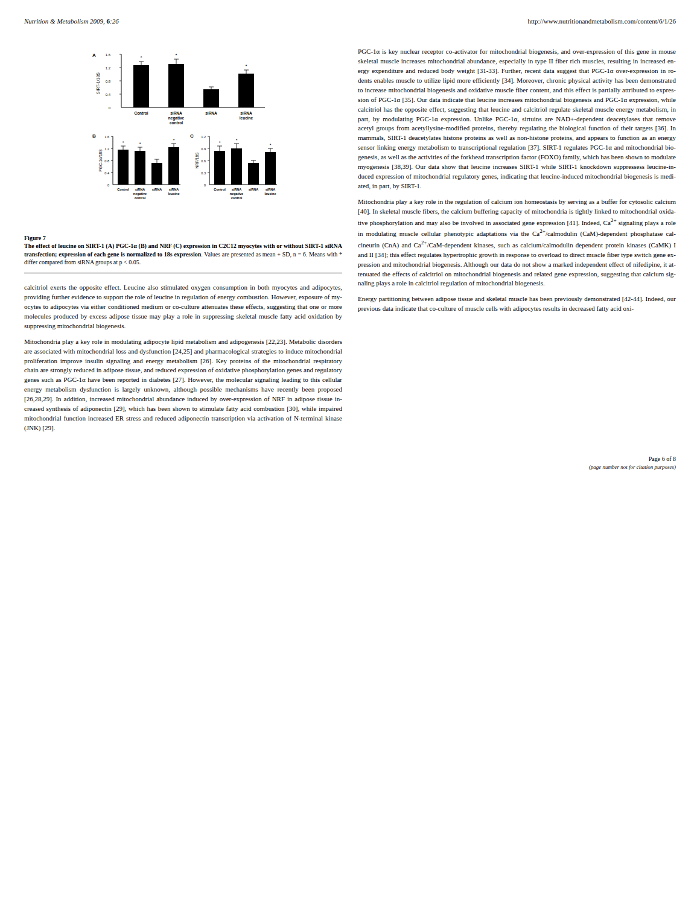Nutrition & Metabolism 2009, 6:26
http://www.nutritionandmetabolism.com/content/6/1/26
A 1.6 1.2 0.8 0.4 0 SIRT-1/18S * * * Control siRNA negative control siRNA siRNA leucine B 1.6 1.2 0.8 0.4 0 PGC-1α/18S * * * Control siRNA negative control siRNA siRNA leucine C 1.2 0.9 0.6 0.3 0 NRF/18S * * * Control siRNA negative control siRNA siRNA leucine
Figure 7
The effect of leucine on SIRT-1 (A) PGC-1α (B) and NRF (C) expression in C2C12 myocytes with or without SIRT-1 siRNA transfection; expression of each gene is normalized to 18s expression. Values are presented as mean + SD, n = 6. Means with * differ compared from siRNA groups at p < 0.05.
calcitriol exerts the opposite effect. Leucine also stimulated oxygen consumption in both myocytes and adipocytes, providing further evidence to support the role of leucine in regulation of energy combustion. However, exposure of myocytes to adipocytes via either conditioned medium or co-culture attenuates these effects, suggesting that one or more molecules produced by excess adipose tissue may play a role in suppressing skeletal muscle fatty acid oxidation by suppressing mitochondrial biogenesis.
Mitochondria play a key role in modulating adipocyte lipid metabolism and adipogenesis [22,23]. Metabolic disorders are associated with mitochondrial loss and dysfunction [24,25] and pharmacological strategies to induce mitochondrial proliferation improve insulin signaling and energy metabolism [26]. Key proteins of the mitochondrial respiratory chain are strongly reduced in adipose tissue, and reduced expression of oxidative phosphorylation genes and regulatory genes such as PGC-1α have been reported in diabetes [27]. However, the molecular signaling leading to this cellular energy metabolism dysfunction is largely unknown, although possible mechanisms have recently been proposed [26,28,29]. In addition, increased mitochondrial abundance induced by over-expression of NRF in adipose tissue increased synthesis of adiponectin [29], which has been shown to stimulate fatty acid combustion [30], while impaired mitochondrial function increased ER stress and reduced adiponectin transcription via activation of N-terminal kinase (JNK) [29].
PGC-1α is key nuclear receptor co-activator for mitochondrial biogenesis, and over-expression of this gene in mouse skeletal muscle increases mitochondrial abundance, especially in type II fiber rich muscles, resulting in increased energy expenditure and reduced body weight [31-33]. Further, recent data suggest that PGC-1α over-expression in rodents enables muscle to utilize lipid more efficiently [34]. Moreover, chronic physical activity has been demonstrated to increase mitochondrial biogenesis and oxidative muscle fiber content, and this effect is partially attributed to expression of PGC-1α [35]. Our data indicate that leucine increases mitochondrial biogenesis and PGC-1α expression, while calcitriol has the opposite effect, suggesting that leucine and calcitriol regulate skeletal muscle energy metabolism, in part, by modulating PGC-1α expression. Unlike PGC-1α, sirtuins are NAD+-dependent deacetylases that remove acetyl groups from acetyllysine-modified proteins, thereby regulating the biological function of their targets [36]. In mammals, SIRT-1 deacetylates histone proteins as well as non-histone proteins, and appears to function as an energy sensor linking energy metabolism to transcriptional regulation [37]. SIRT-1 regulates PGC-1α and mitochondrial biogenesis, as well as the activities of the forkhead transcription factor (FOXO) family, which has been shown to modulate myogenesis [38,39]. Our data show that leucine increases SIRT-1 while SIRT-1 knockdown suppressess leucine-induced expression of mitochondrial regulatory genes, indicating that leucine-induced mitochondrial biogenesis is mediated, in part, by SIRT-1.
Mitochondria play a key role in the regulation of calcium ion homeostasis by serving as a buffer for cytosolic calcium [40]. In skeletal muscle fibers, the calcium buffering capacity of mitochondria is tightly linked to mitochondrial oxidative phosphorylation and may also be involved in associated gene expression [41]. Indeed, Ca2+ signaling plays a role in modulating muscle cellular phenotypic adaptations via the Ca2+/calmodulin (CaM)-dependent phosphatase calcineurin (CnA) and Ca2+/CaM-dependent kinases, such as calcium/calmodulin dependent protein kinases (CaMK) I and II [34]; this effect regulates hypertrophic growth in response to overload to direct muscle fiber type switch gene expression and mitochondrial biogenesis. Although our data do not show a marked independent effect of nifedipine, it attenuated the effects of calcitriol on mitochondrial biogenesis and related gene expression, suggesting that calcium signaling plays a role in calcitriol regulation of mitochondrial biogenesis.
Energy partitioning between adipose tissue and skeletal muscle has been previously demonstrated [42-44]. Indeed, our previous data indicate that co-culture of muscle cells with adipocytes results in decreased fatty acid oxi-
Page 6 of 8
(page number not for citation purposes)